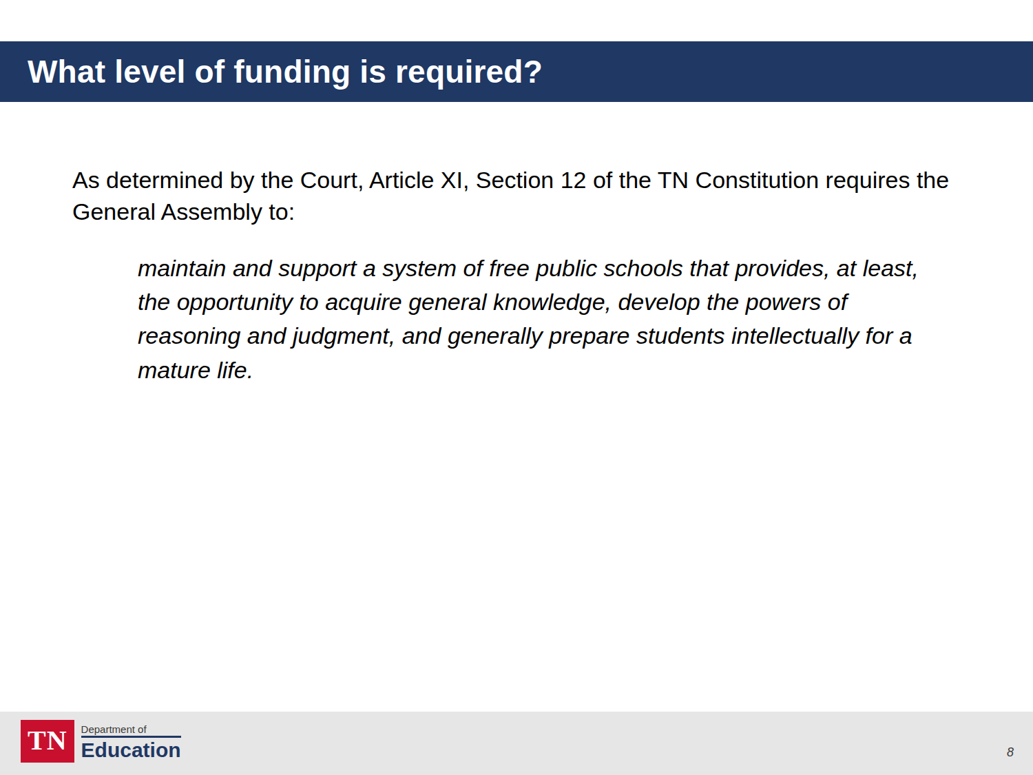What level of funding is required?
As determined by the Court, Article XI, Section 12 of the TN Constitution requires the General Assembly to:
maintain and support a system of free public schools that provides, at least, the opportunity to acquire general knowledge, develop the powers of reasoning and judgment, and generally prepare students intellectually for a mature life.
TN
Department of Education
8